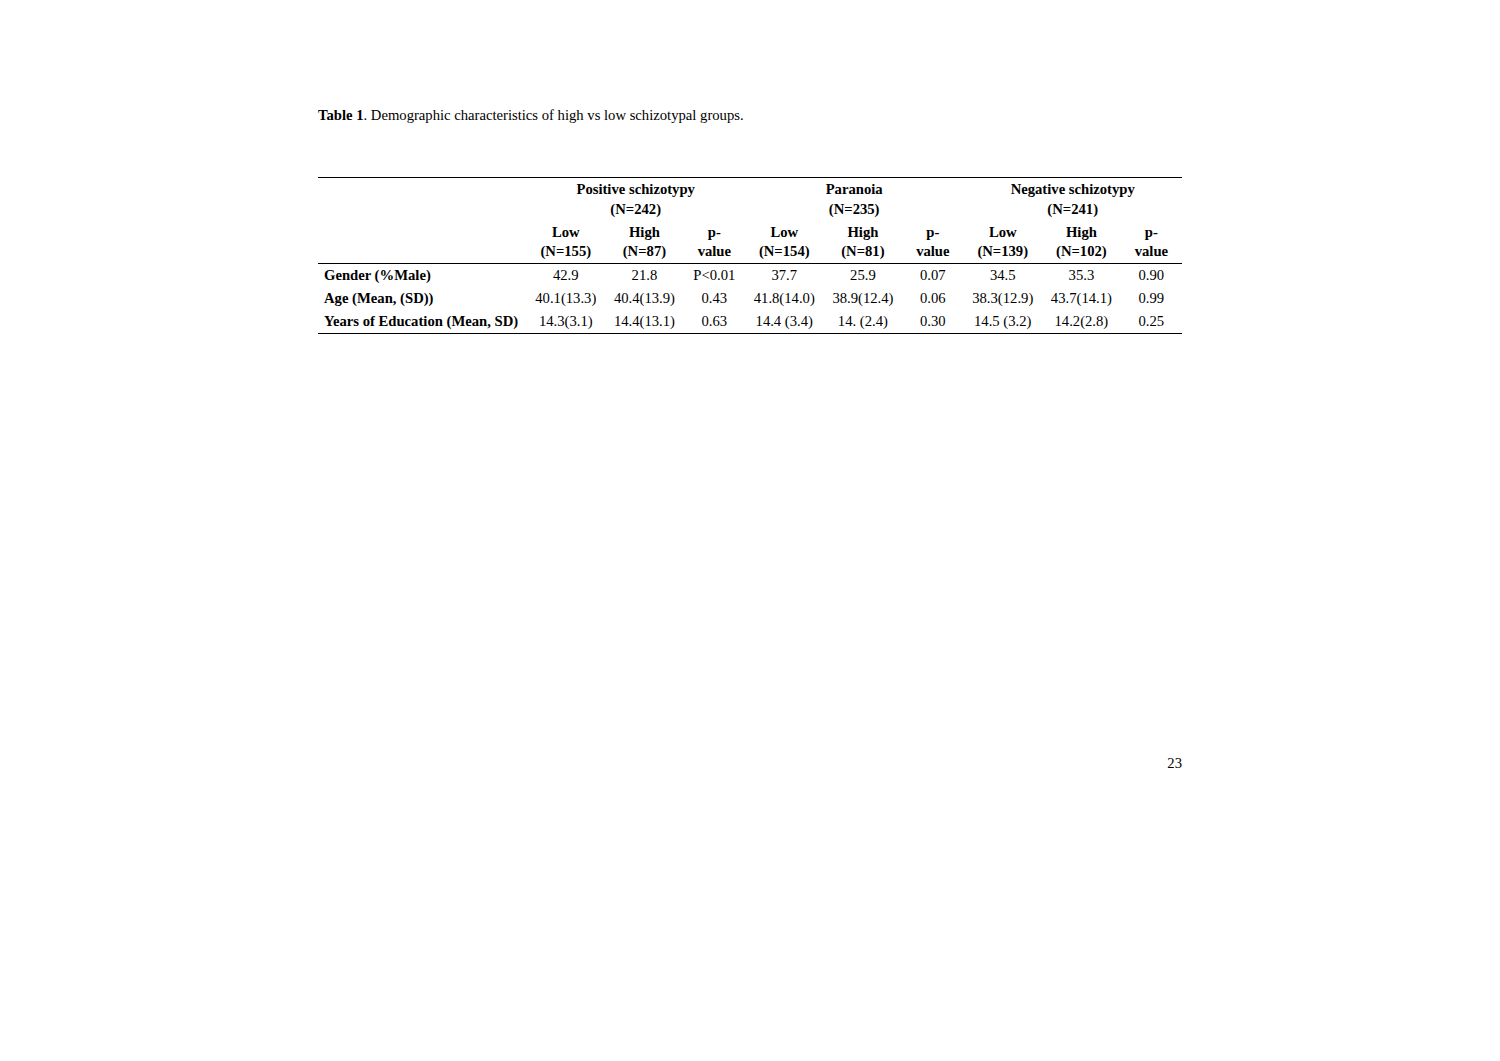Table 1. Demographic characteristics of high vs low schizotypal groups.
| | Positive schizotypy (N=242) | Paranoia (N=235) | Negative schizotypy (N=241) |
| --- | --- | --- | --- |
| | Low (N=155) | High (N=87) | p- value | Low (N=154) | High (N=81) | p- value | Low (N=139) | High (N=102) | p- value |
| Gender (%Male) | 42.9 | 21.8 | P<0.01 | 37.7 | 25.9 | 0.07 | 34.5 | 35.3 | 0.90 |
| Age (Mean, (SD)) | 40.1(13.3) | 40.4(13.9) | 0.43 | 41.8(14.0) | 38.9(12.4) | 0.06 | 38.3(12.9) | 43.7(14.1) | 0.99 |
| Years of Education (Mean, SD) | 14.3(3.1) | 14.4(13.1) | 0.63 | 14.4 (3.4) | 14. (2.4) | 0.30 | 14.5 (3.2) | 14.2(2.8) | 0.25 |
23